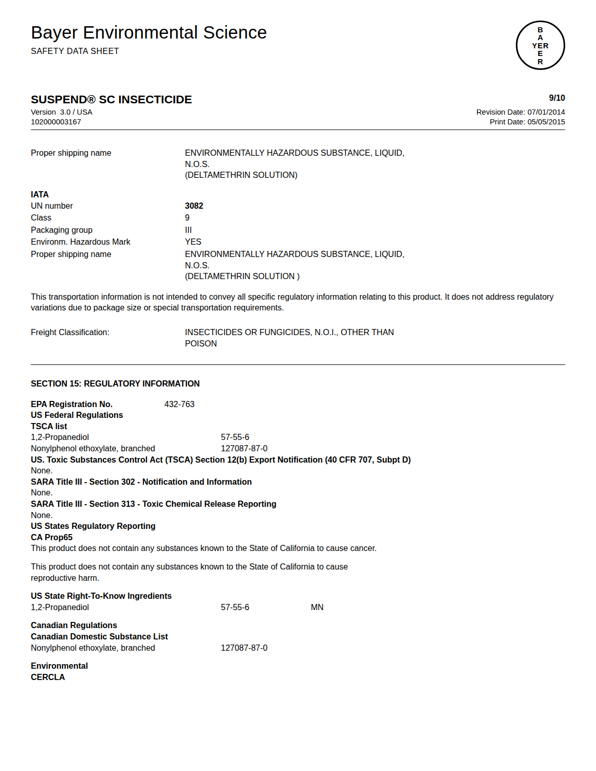Bayer Environmental Science
SAFETY DATA SHEET
B
A
YER
E
R
SUSPEND® SC INSECTICIDE
9/10
Version 3.0 / USA
102000003167
Revision Date: 07/01/2014
Print Date: 05/05/2015
Proper shipping name
ENVIRONMENTALLY HAZARDOUS SUBSTANCE, LIQUID,
N.O.S.
(DELTAMETHRIN SOLUTION)
IATA
UN number
3082
Class
9
Packaging group
III
Environm. Hazardous Mark
YES
Proper shipping name
ENVIRONMENTALLY HAZARDOUS SUBSTANCE, LIQUID,
N.O.S.
(DELTAMETHRIN SOLUTION )
This transportation information is not intended to convey all specific regulatory information relating to this product. It does not address regulatory variations due to package size or special transportation requirements.
Freight Classification:
INSECTICIDES OR FUNGICIDES, N.O.I., OTHER THAN
POISON
SECTION 15: REGULATORY INFORMATION
EPA Registration No.
432-763
US Federal Regulations
TSCA list
| 1,2-Propanediol | 57-55-6 |
| Nonylphenol ethoxylate, branched | 127087-87-0 |
US. Toxic Substances Control Act (TSCA) Section 12(b) Export Notification (40 CFR 707, Subpt D)
None.
SARA Title III - Section 302 - Notification and Information
None.
SARA Title III - Section 313 - Toxic Chemical Release Reporting
None.
US States Regulatory Reporting
CA Prop65
This product does not contain any substances known to the State of California to cause cancer.
This product does not contain any substances known to the State of California to cause
reproductive harm.
US State Right-To-Know Ingredients
| 1,2-Propanediol | 57-55-6 | MN |
Canadian Regulations
Canadian Domestic Substance List
| Nonylphenol ethoxylate, branched | 127087-87-0 |
Environmental
CERCLA